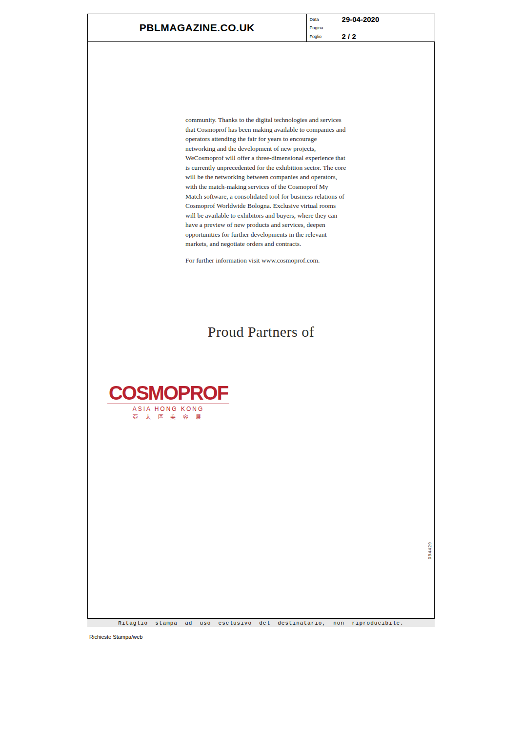PBLMAGAZINE.CO.UK
| Data | 29-04-2020 |
| Pagina | |
| Foglio | 2 / 2 |
094429
community. Thanks to the digital technologies and services that Cosmoprof has been making available to companies and operators attending the fair for years to encourage networking and the development of new projects, WeCosmoprof will offer a three-dimensional experience that is currently unprecedented for the exhibition sector. The core will be the networking between companies and operators, with the match-making services of the Cosmoprof My Match software, a consolidated tool for business relations of Cosmoprof Worldwide Bologna. Exclusive virtual rooms will be available to exhibitors and buyers, where they can have a preview of new products and services, deepen opportunities for further developments in the relevant markets, and negotiate orders and contracts.
For further information visit www.cosmoprof.com.
Proud Partners of
COSMOPROF
ASIA HONG KONG
亞 太 區 美 容 展
Ritaglio stampa ad uso esclusivo del destinatario, non riproducibile.
Richieste Stampa/web